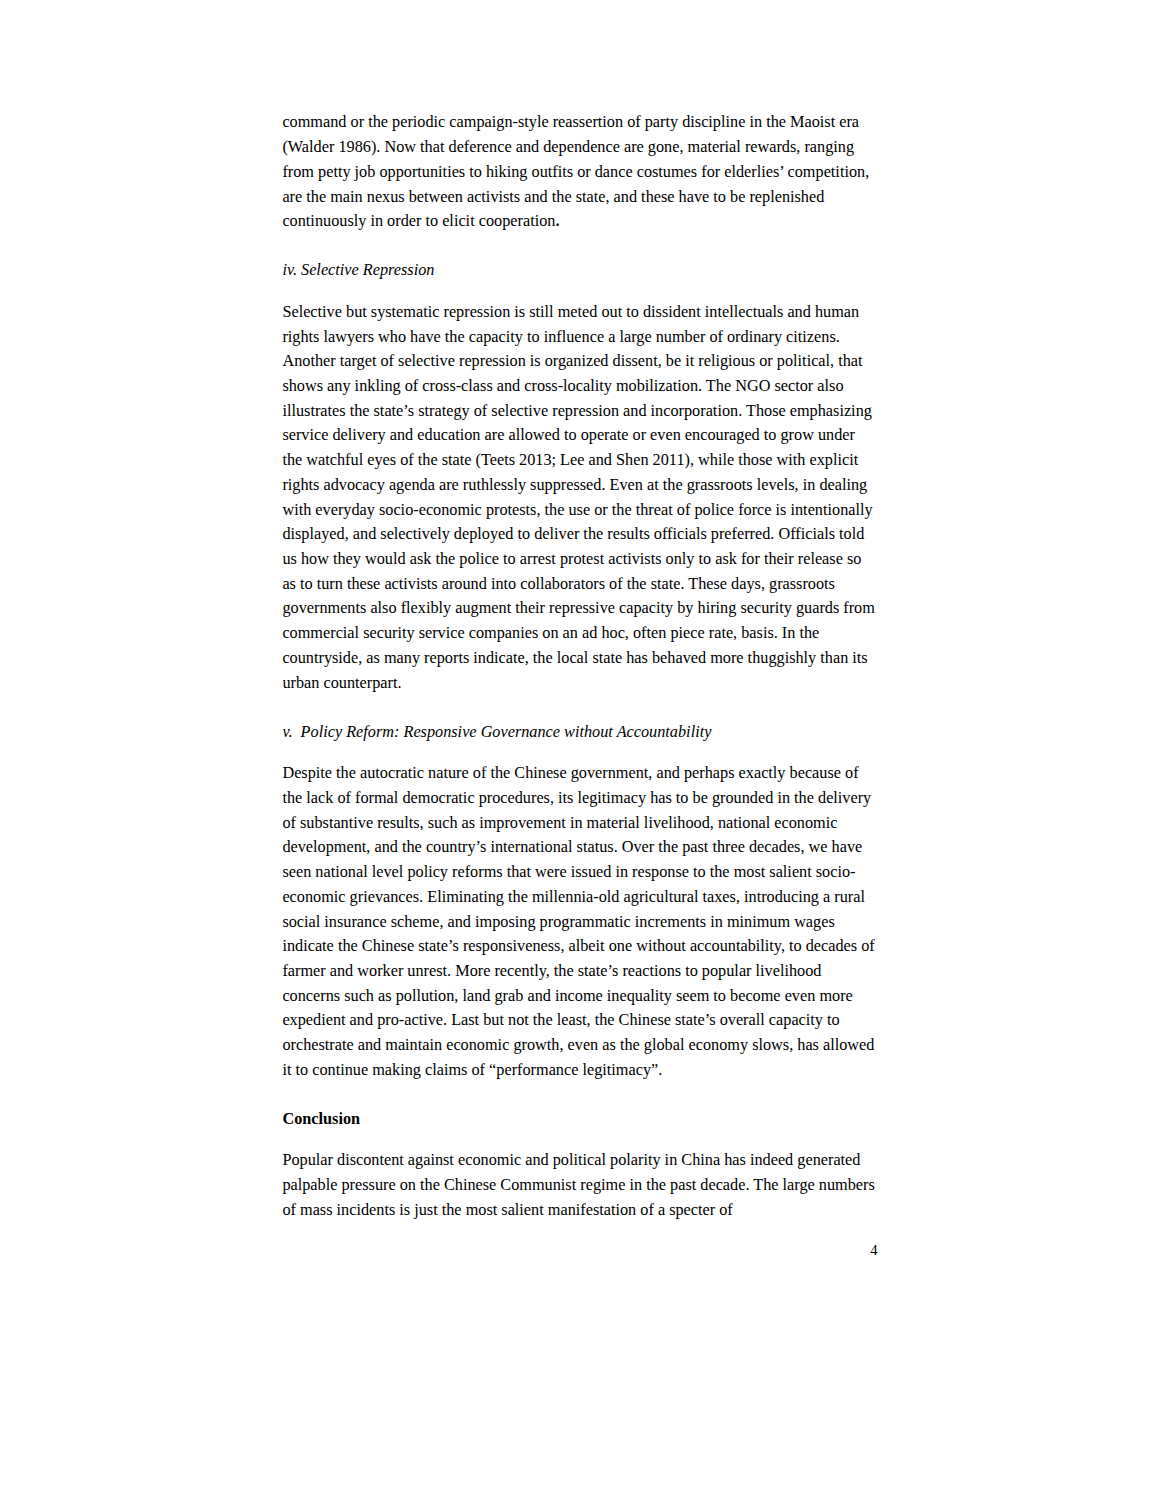command or the periodic campaign-style reassertion of party discipline in the Maoist era (Walder 1986). Now that deference and dependence are gone, material rewards, ranging from petty job opportunities to hiking outfits or dance costumes for elderlies’ competition, are the main nexus between activists and the state, and these have to be replenished continuously in order to elicit cooperation.
iv. Selective Repression
Selective but systematic repression is still meted out to dissident intellectuals and human rights lawyers who have the capacity to influence a large number of ordinary citizens. Another target of selective repression is organized dissent, be it religious or political, that shows any inkling of cross-class and cross-locality mobilization. The NGO sector also illustrates the state’s strategy of selective repression and incorporation. Those emphasizing service delivery and education are allowed to operate or even encouraged to grow under the watchful eyes of the state (Teets 2013; Lee and Shen 2011), while those with explicit rights advocacy agenda are ruthlessly suppressed. Even at the grassroots levels, in dealing with everyday socio-economic protests, the use or the threat of police force is intentionally displayed, and selectively deployed to deliver the results officials preferred. Officials told us how they would ask the police to arrest protest activists only to ask for their release so as to turn these activists around into collaborators of the state. These days, grassroots governments also flexibly augment their repressive capacity by hiring security guards from commercial security service companies on an ad hoc, often piece rate, basis. In the countryside, as many reports indicate, the local state has behaved more thuggishly than its urban counterpart.
v. Policy Reform: Responsive Governance without Accountability
Despite the autocratic nature of the Chinese government, and perhaps exactly because of the lack of formal democratic procedures, its legitimacy has to be grounded in the delivery of substantive results, such as improvement in material livelihood, national economic development, and the country’s international status. Over the past three decades, we have seen national level policy reforms that were issued in response to the most salient socio-economic grievances. Eliminating the millennia-old agricultural taxes, introducing a rural social insurance scheme, and imposing programmatic increments in minimum wages indicate the Chinese state’s responsiveness, albeit one without accountability, to decades of farmer and worker unrest. More recently, the state’s reactions to popular livelihood concerns such as pollution, land grab and income inequality seem to become even more expedient and pro-active. Last but not the least, the Chinese state’s overall capacity to orchestrate and maintain economic growth, even as the global economy slows, has allowed it to continue making claims of “performance legitimacy”.
Conclusion
Popular discontent against economic and political polarity in China has indeed generated palpable pressure on the Chinese Communist regime in the past decade. The large numbers of mass incidents is just the most salient manifestation of a specter of
4